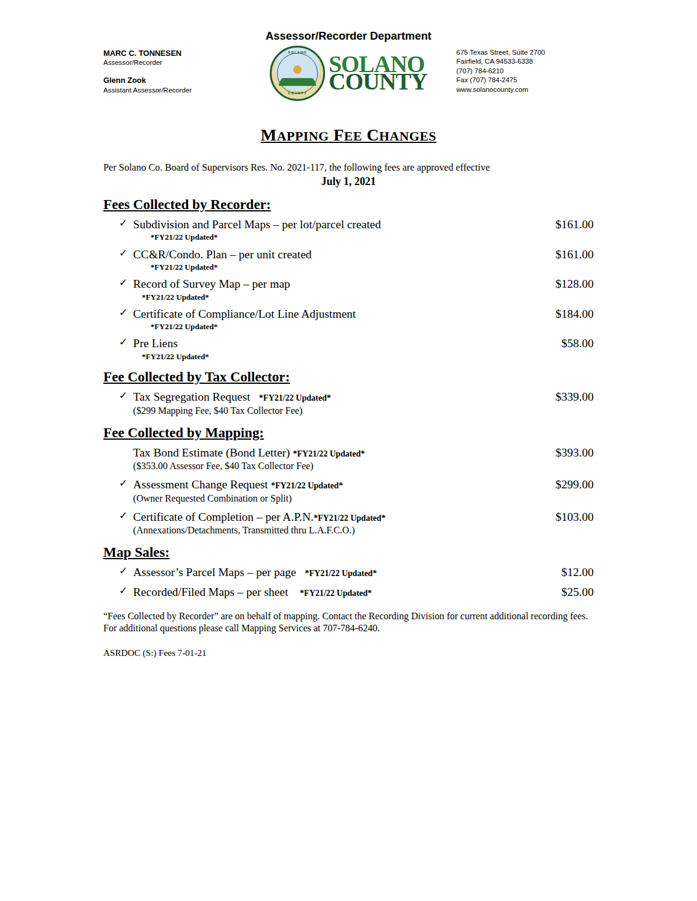Assessor/Recorder Department
MARC C. TONNESEN
Assessor/Recorder
Glenn Zook
Assistant Assessor/Recorder
SOLANO
COUNTY
SOLANO COUNTY
675 Texas Street, Suite 2700
Fairfield, CA 94533-6338
(707) 784-6210
Fax (707) 784-2475
www.solanocounty.com
MAPPING FEE CHANGES
Per Solano Co. Board of Supervisors Res. No. 2021-117, the following fees are approved effective
July 1, 2021
Fees Collected by Recorder:
Subdivision and Parcel Maps – per lot/parcel created $161.00
*FY21/22 Updated*
CC&R/Condo. Plan – per unit created $161.00
*FY21/22 Updated*
Record of Survey Map – per map $128.00
*FY21/22 Updated*
Certificate of Compliance/Lot Line Adjustment $184.00
*FY21/22 Updated*
Pre Liens $58.00
*FY21/22 Updated*
Fee Collected by Tax Collector:
Tax Segregation Request *FY21/22 Updated* $339.00
($299 Mapping Fee, $40 Tax Collector Fee)
Fee Collected by Mapping:
Tax Bond Estimate (Bond Letter) *FY21/22 Updated* $393.00
($353.00 Assessor Fee, $40 Tax Collector Fee)
Assessment Change Request *FY21/22 Updated* $299.00
(Owner Requested Combination or Split)
Certificate of Completion – per A.P.N.*FY21/22 Updated* $103.00
(Annexations/Detachments, Transmitted thru L.A.F.C.O.)
Map Sales:
Assessor’s Parcel Maps – per page *FY21/22 Updated* $12.00
Recorded/Filed Maps – per sheet *FY21/22 Updated* $25.00
“Fees Collected by Recorder” are on behalf of mapping. Contact the Recording Division for current additional recording fees. For additional questions please call Mapping Services at 707-784-6240.
ASRDOC (S:) Fees 7-01-21